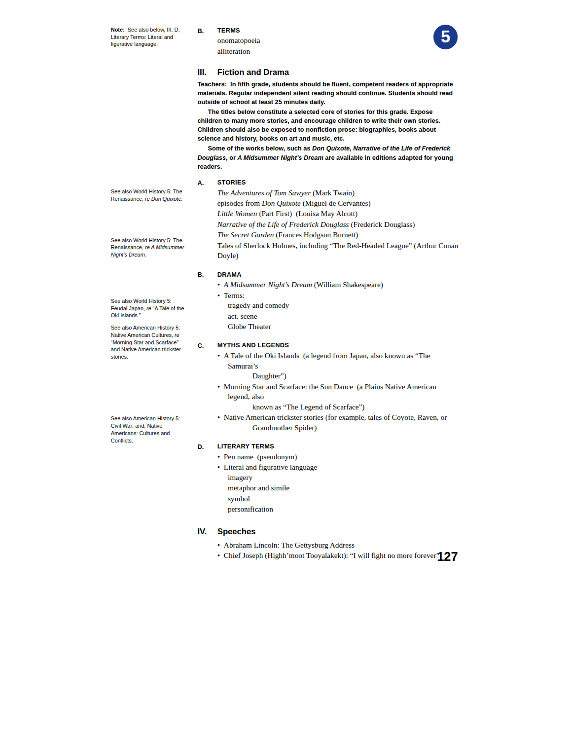5
Note: See also below, III. D, Literary Terms: Literal and figurative language.
B.
TERMS
onomatopoeia
alliteration
See also World History 5: The Renaissance, re Don Quixote.
See also World History 5: The Renaissance, re A Midsummer Night’s Dream.
See also World History 5: Feudal Japan, re “A Tale of the Oki Islands.”
See also American History 5: Native American Cultures, re “Morning Star and Scarface” and Native American trickster stories.
See also American History 5: Civil War; and, Native Americans: Cultures and Conflicts.
III.
Fiction and Drama
Teachers: In fifth grade, students should be fluent, competent readers of appropriate materials. Regular independent silent reading should continue. Students should read outside of school at least 25 minutes daily.
The titles below constitute a selected core of stories for this grade. Expose children to many more stories, and encourage children to write their own stories. Children should also be exposed to nonfiction prose: biographies, books about science and history, books on art and music, etc.
Some of the works below, such as Don Quixote, Narrative of the Life of Frederick Douglass, or A Midsummer Night’s Dream are available in editions adapted for young readers.
A.
STORIES
The Adventures of Tom Sawyer (Mark Twain)
episodes from Don Quixote (Miguel de Cervantes)
Little Women (Part First) (Louisa May Alcott)
Narrative of the Life of Frederick Douglass (Frederick Douglass)
The Secret Garden (Frances Hodgson Burnett)
Tales of Sherlock Holmes, including “The Red-Headed League” (Arthur Conan Doyle)
B.
DRAMA
A Midsummer Night’s Dream (William Shakespeare)
Terms:
tragedy and comedy
act, scene
Globe Theater
C.
MYTHS AND LEGENDS
A Tale of the Oki Islands (a legend from Japan, also known as “The Samurai’s
Daughter”)
Morning Star and Scarface: the Sun Dance (a Plains Native American legend, also
known as “The Legend of Scarface”)
Native American trickster stories (for example, tales of Coyote, Raven, or
Grandmother Spider)
D.
LITERARY TERMS
Pen name (pseudonym)
Literal and figurative language
imagery
metaphor and simile
symbol
personification
IV.
Speeches
Abraham Lincoln: The Gettysburg Address
Chief Joseph (Highh’moot Tooyalakekt): “I will fight no more forever”
127